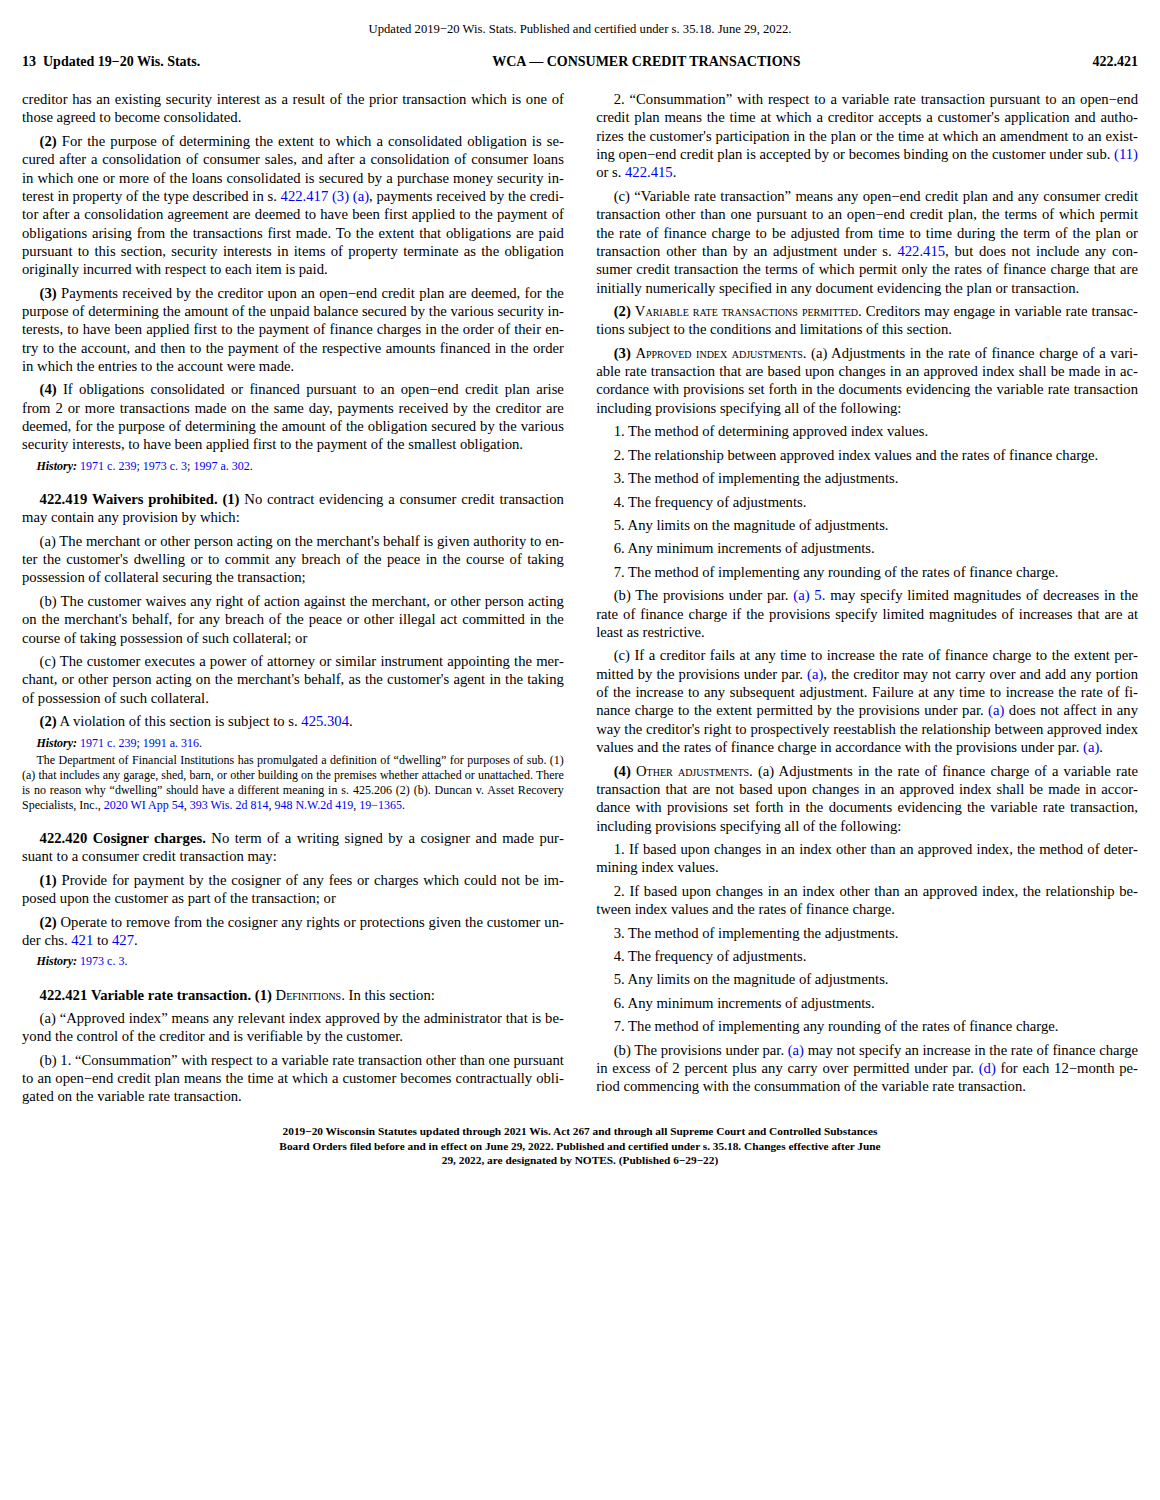Updated 2019−20 Wis. Stats. Published and certified under s. 35.18. June 29, 2022.
13 Updated 19−20 Wis. Stats. WCA — CONSUMER CREDIT TRANSACTIONS 422.421
creditor has an existing security interest as a result of the prior transaction which is one of those agreed to become consolidated.
(2) For the purpose of determining the extent to which a consolidated obligation is secured after a consolidation of consumer sales, and after a consolidation of consumer loans in which one or more of the loans consolidated is secured by a purchase money security interest in property of the type described in s. 422.417 (3) (a), payments received by the creditor after a consolidation agreement are deemed to have been first applied to the payment of obligations arising from the transactions first made. To the extent that obligations are paid pursuant to this section, security interests in items of property terminate as the obligation originally incurred with respect to each item is paid.
(3) Payments received by the creditor upon an open−end credit plan are deemed, for the purpose of determining the amount of the unpaid balance secured by the various security interests, to have been applied first to the payment of finance charges in the order of their entry to the account, and then to the payment of the respective amounts financed in the order in which the entries to the account were made.
(4) If obligations consolidated or financed pursuant to an open−end credit plan arise from 2 or more transactions made on the same day, payments received by the creditor are deemed, for the purpose of determining the amount of the obligation secured by the various security interests, to have been applied first to the payment of the smallest obligation.
History: 1971 c. 239; 1973 c. 3; 1997 a. 302.
422.419 Waivers prohibited. (1) No contract evidencing a consumer credit transaction may contain any provision by which:
(a) The merchant or other person acting on the merchant's behalf is given authority to enter the customer's dwelling or to commit any breach of the peace in the course of taking possession of collateral securing the transaction;
(b) The customer waives any right of action against the merchant, or other person acting on the merchant's behalf, for any breach of the peace or other illegal act committed in the course of taking possession of such collateral; or
(c) The customer executes a power of attorney or similar instrument appointing the merchant, or other person acting on the merchant's behalf, as the customer's agent in the taking of possession of such collateral.
(2) A violation of this section is subject to s. 425.304.
History: 1971 c. 239; 1991 a. 316.
The Department of Financial Institutions has promulgated a definition of “dwelling” for purposes of sub. (1) (a) that includes any garage, shed, barn, or other building on the premises whether attached or unattached. There is no reason why “dwelling” should have a different meaning in s. 425.206 (2) (b). Duncan v. Asset Recovery Specialists, Inc., 2020 WI App 54, 393 Wis. 2d 814, 948 N.W.2d 419, 19−1365.
422.420 Cosigner charges. No term of a writing signed by a cosigner and made pursuant to a consumer credit transaction may:
(1) Provide for payment by the cosigner of any fees or charges which could not be imposed upon the customer as part of the transaction; or
(2) Operate to remove from the cosigner any rights or protections given the customer under chs. 421 to 427.
History: 1973 c. 3.
422.421 Variable rate transaction. (1) Definitions. In this section:
(a) “Approved index” means any relevant index approved by the administrator that is beyond the control of the creditor and is verifiable by the customer.
(b) 1. “Consummation” with respect to a variable rate transaction other than one pursuant to an open−end credit plan means the time at which a customer becomes contractually obligated on the variable rate transaction.
2. “Consummation” with respect to a variable rate transaction pursuant to an open−end credit plan means the time at which a creditor accepts a customer's application and authorizes the customer's participation in the plan or the time at which an amendment to an existing open−end credit plan is accepted by or becomes binding on the customer under sub. (11) or s. 422.415.
(c) “Variable rate transaction” means any open−end credit plan and any consumer credit transaction other than one pursuant to an open−end credit plan, the terms of which permit the rate of finance charge to be adjusted from time to time during the term of the plan or transaction other than by an adjustment under s. 422.415, but does not include any consumer credit transaction the terms of which permit only the rates of finance charge that are initially numerically specified in any document evidencing the plan or transaction.
(2) Variable rate transactions permitted. Creditors may engage in variable rate transactions subject to the conditions and limitations of this section.
(3) Approved index adjustments. (a) Adjustments in the rate of finance charge of a variable rate transaction that are based upon changes in an approved index shall be made in accordance with provisions set forth in the documents evidencing the variable rate transaction including provisions specifying all of the following:
1. The method of determining approved index values.
2. The relationship between approved index values and the rates of finance charge.
3. The method of implementing the adjustments.
4. The frequency of adjustments.
5. Any limits on the magnitude of adjustments.
6. Any minimum increments of adjustments.
7. The method of implementing any rounding of the rates of finance charge.
(b) The provisions under par. (a) 5. may specify limited magnitudes of decreases in the rate of finance charge if the provisions specify limited magnitudes of increases that are at least as restrictive.
(c) If a creditor fails at any time to increase the rate of finance charge to the extent permitted by the provisions under par. (a), the creditor may not carry over and add any portion of the increase to any subsequent adjustment. Failure at any time to increase the rate of finance charge to the extent permitted by the provisions under par. (a) does not affect in any way the creditor's right to prospectively reestablish the relationship between approved index values and the rates of finance charge in accordance with the provisions under par. (a).
(4) Other adjustments. (a) Adjustments in the rate of finance charge of a variable rate transaction that are not based upon changes in an approved index shall be made in accordance with provisions set forth in the documents evidencing the variable rate transaction, including provisions specifying all of the following:
1. If based upon changes in an index other than an approved index, the method of determining index values.
2. If based upon changes in an index other than an approved index, the relationship between index values and the rates of finance charge.
3. The method of implementing the adjustments.
4. The frequency of adjustments.
5. Any limits on the magnitude of adjustments.
6. Any minimum increments of adjustments.
7. The method of implementing any rounding of the rates of finance charge.
(b) The provisions under par. (a) may not specify an increase in the rate of finance charge in excess of 2 percent plus any carry over permitted under par. (d) for each 12−month period commencing with the consummation of the variable rate transaction.
2019−20 Wisconsin Statutes updated through 2021 Wis. Act 267 and through all Supreme Court and Controlled Substances
Board Orders filed before and in effect on June 29, 2022. Published and certified under s. 35.18. Changes effective after June
29, 2022, are designated by NOTES. (Published 6−29−22)